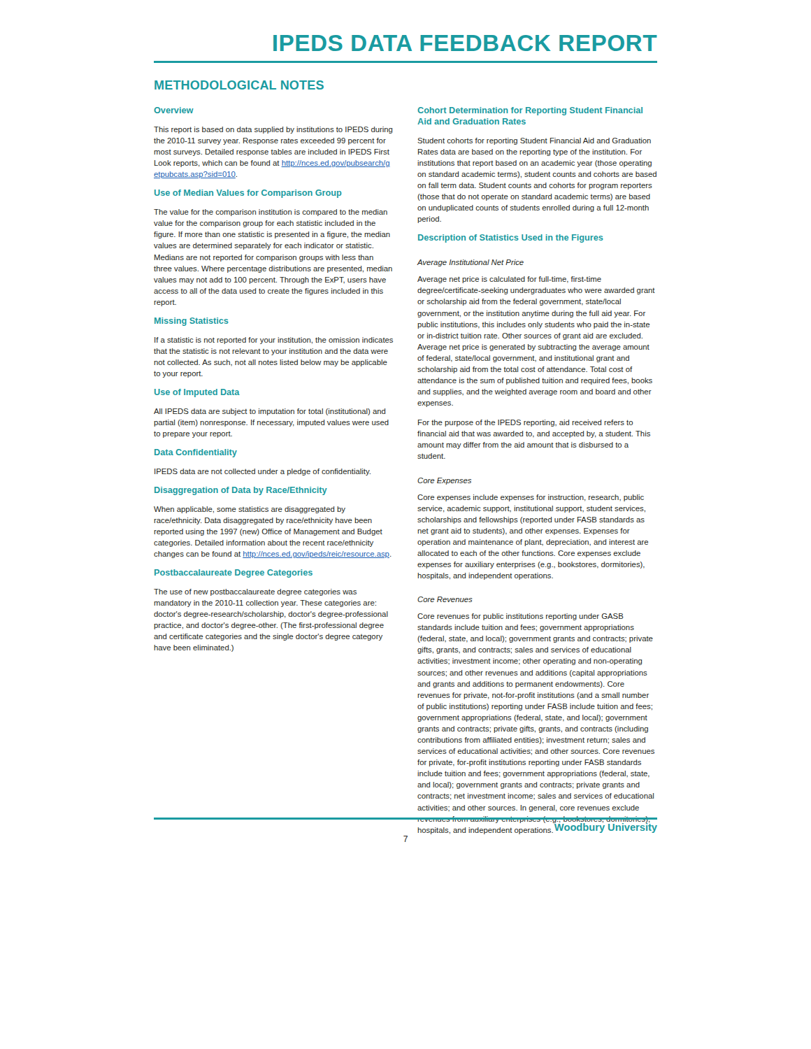IPEDS DATA FEEDBACK REPORT
METHODOLOGICAL NOTES
Overview
This report is based on data supplied by institutions to IPEDS during the 2010-11 survey year. Response rates exceeded 99 percent for most surveys. Detailed response tables are included in IPEDS First Look reports, which can be found at http://nces.ed.gov/pubsearch/getpubcats.asp?sid=010.
Use of Median Values for Comparison Group
The value for the comparison institution is compared to the median value for the comparison group for each statistic included in the figure. If more than one statistic is presented in a figure, the median values are determined separately for each indicator or statistic. Medians are not reported for comparison groups with less than three values. Where percentage distributions are presented, median values may not add to 100 percent. Through the ExPT, users have access to all of the data used to create the figures included in this report.
Missing Statistics
If a statistic is not reported for your institution, the omission indicates that the statistic is not relevant to your institution and the data were not collected. As such, not all notes listed below may be applicable to your report.
Use of Imputed Data
All IPEDS data are subject to imputation for total (institutional) and partial (item) nonresponse. If necessary, imputed values were used to prepare your report.
Data Confidentiality
IPEDS data are not collected under a pledge of confidentiality.
Disaggregation of Data by Race/Ethnicity
When applicable, some statistics are disaggregated by race/ethnicity. Data disaggregated by race/ethnicity have been reported using the 1997 (new) Office of Management and Budget categories. Detailed information about the recent race/ethnicity changes can be found at http://nces.ed.gov/ipeds/reic/resource.asp.
Postbaccalaureate Degree Categories
The use of new postbaccalaureate degree categories was mandatory in the 2010-11 collection year. These categories are: doctor's degree-research/scholarship, doctor's degree-professional practice, and doctor's degree-other. (The first-professional degree and certificate categories and the single doctor's degree category have been eliminated.)
Cohort Determination for Reporting Student Financial Aid and Graduation Rates
Student cohorts for reporting Student Financial Aid and Graduation Rates data are based on the reporting type of the institution. For institutions that report based on an academic year (those operating on standard academic terms), student counts and cohorts are based on fall term data. Student counts and cohorts for program reporters (those that do not operate on standard academic terms) are based on unduplicated counts of students enrolled during a full 12-month period.
Description of Statistics Used in the Figures
Average Institutional Net Price
Average net price is calculated for full-time, first-time degree/certificate-seeking undergraduates who were awarded grant or scholarship aid from the federal government, state/local government, or the institution anytime during the full aid year. For public institutions, this includes only students who paid the in-state or in-district tuition rate. Other sources of grant aid are excluded. Average net price is generated by subtracting the average amount of federal, state/local government, and institutional grant and scholarship aid from the total cost of attendance. Total cost of attendance is the sum of published tuition and required fees, books and supplies, and the weighted average room and board and other expenses.
For the purpose of the IPEDS reporting, aid received refers to financial aid that was awarded to, and accepted by, a student. This amount may differ from the aid amount that is disbursed to a student.
Core Expenses
Core expenses include expenses for instruction, research, public service, academic support, institutional support, student services, scholarships and fellowships (reported under FASB standards as net grant aid to students), and other expenses. Expenses for operation and maintenance of plant, depreciation, and interest are allocated to each of the other functions. Core expenses exclude expenses for auxiliary enterprises (e.g., bookstores, dormitories), hospitals, and independent operations.
Core Revenues
Core revenues for public institutions reporting under GASB standards include tuition and fees; government appropriations (federal, state, and local); government grants and contracts; private gifts, grants, and contracts; sales and services of educational activities; investment income; other operating and non-operating sources; and other revenues and additions (capital appropriations and grants and additions to permanent endowments). Core revenues for private, not-for-profit institutions (and a small number of public institutions) reporting under FASB include tuition and fees; government appropriations (federal, state, and local); government grants and contracts; private gifts, grants, and contracts (including contributions from affiliated entities); investment return; sales and services of educational activities; and other sources. Core revenues for private, for-profit institutions reporting under FASB standards include tuition and fees; government appropriations (federal, state, and local); government grants and contracts; private grants and contracts; net investment income; sales and services of educational activities; and other sources. In general, core revenues exclude revenues from auxiliary enterprises (e.g., bookstores, dormitories), hospitals, and independent operations.
Woodbury University
7